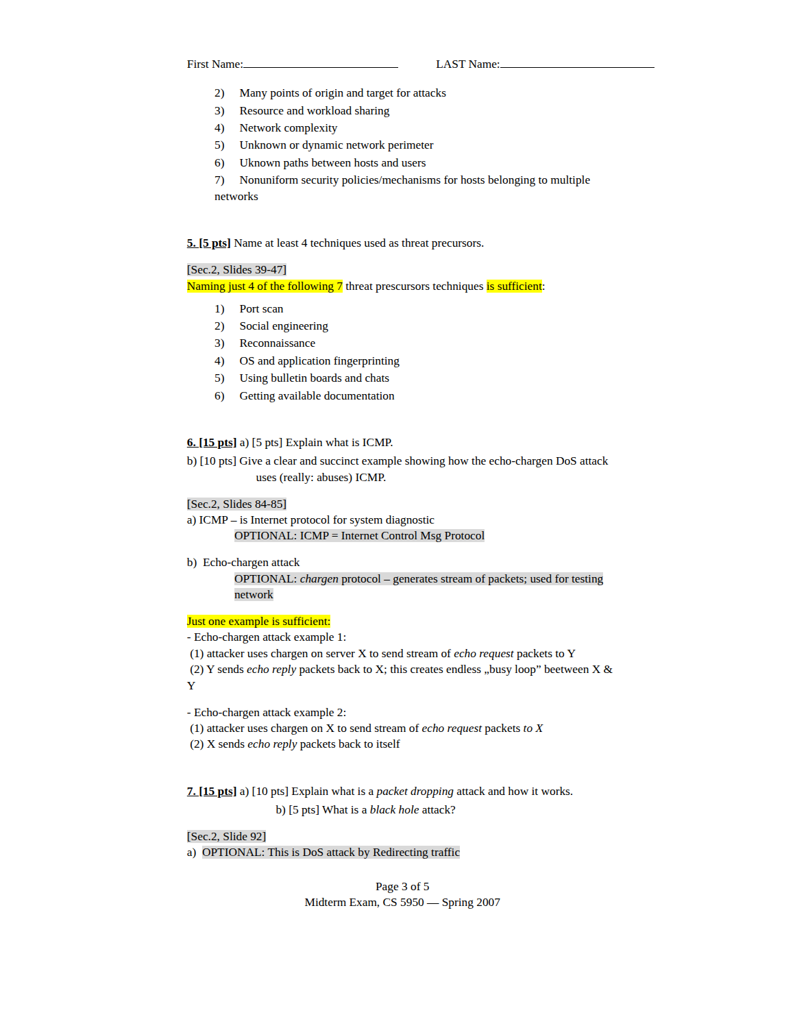First Name: LAST Name:
2) Many points of origin and target for attacks
3) Resource and workload sharing
4) Network complexity
5) Unknown or dynamic network perimeter
6) Uknown paths between hosts and users
7) Nonuniform security policies/mechanisms for hosts belonging to multiple networks
5. [5 pts] Name at least 4 techniques used as threat precursors.
[Sec.2, Slides 39-47]
Naming just 4 of the following 7 threat prescursors techniques is sufficient:
1) Port scan
2) Social engineering
3) Reconnaissance
4) OS and application fingerprinting
5) Using bulletin boards and chats
6) Getting available documentation
6. [15 pts] a) [5 pts] Explain what is ICMP.
b) [10 pts] Give a clear and succinct example showing how the echo-chargen DoS attack
uses (really: abuses) ICMP.
[Sec.2, Slides 84-85]
a) ICMP – is Internet protocol for system diagnostic
OPTIONAL: ICMP = Internet Control Msg Protocol
b) Echo-chargen attack
OPTIONAL: chargen protocol – generates stream of packets; used for testing network
Just one example is sufficient:
- Echo-chargen attack example 1:
(1) attacker uses chargen on server X to send stream of echo request packets to Y
(2) Y sends echo reply packets back to X; this creates endless „busy loop” beetween X & Y
- Echo-chargen attack example 2:
(1) attacker uses chargen on X to send stream of echo request packets to X
(2) X sends echo reply packets back to itself
7. [15 pts] a) [10 pts] Explain what is a packet dropping attack and how it works.
b) [5 pts] What is a black hole attack?
[Sec.2, Slide 92]
a) OPTIONAL: This is DoS attack by Redirecting traffic
Page 3 of 5
Midterm Exam, CS 5950 — Spring 2007